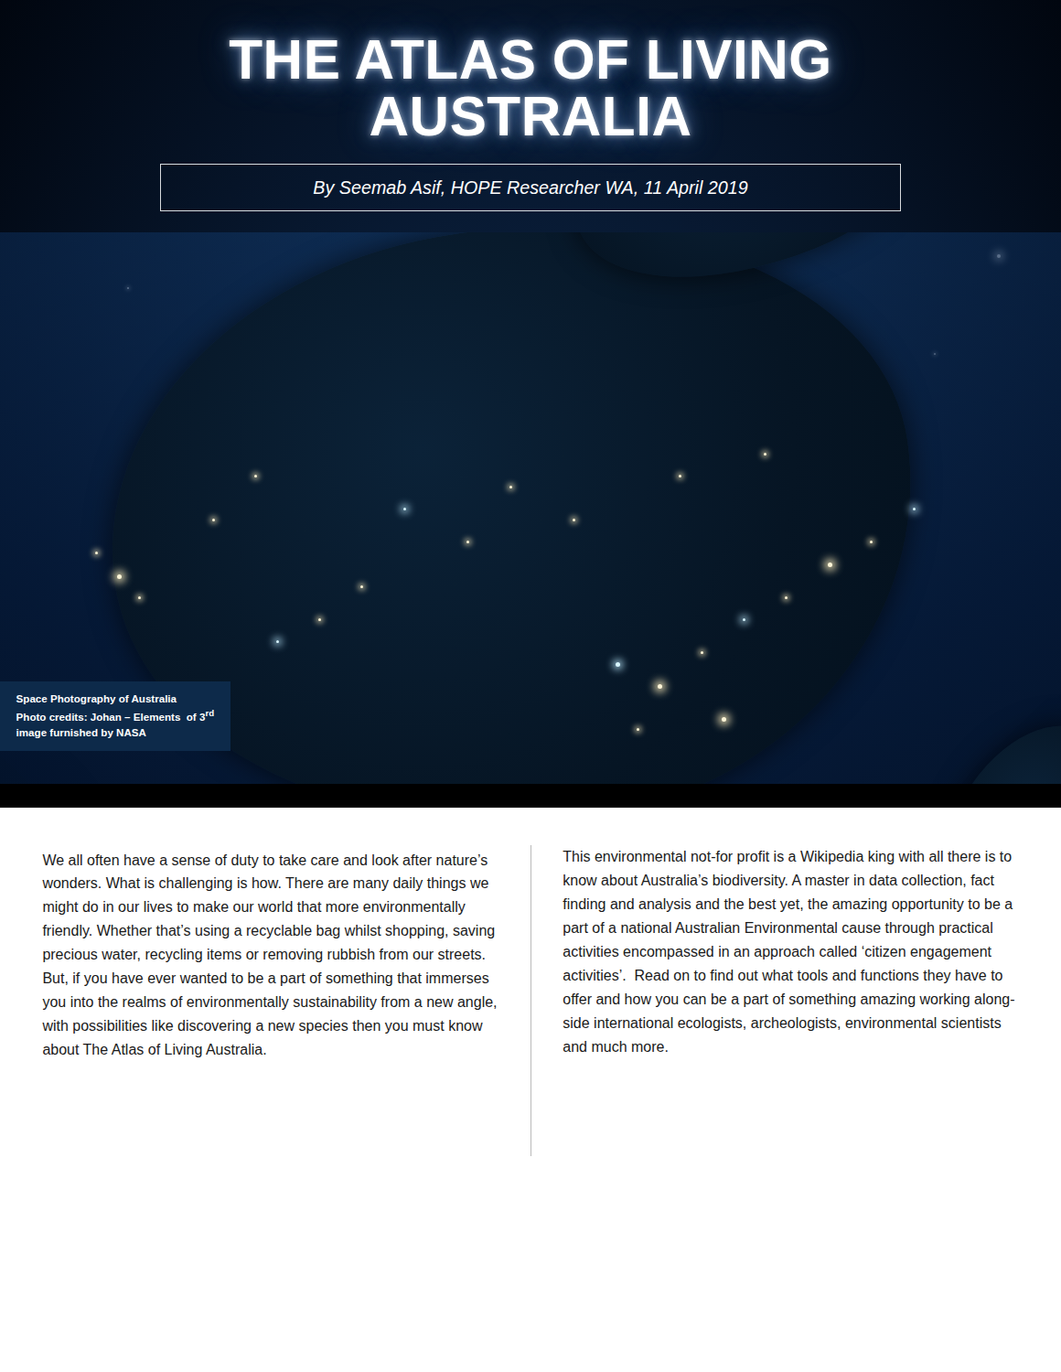THE ATLAS OF LIVING
AUSTRALIA
By Seemab Asif, HOPE Researcher WA, 11 April 2019
Space Photography of Australia
Photo credits: Johan – Elements of 3rd
image furnished by NASA
We all often have a sense of duty to take care and look after nature’s wonders. What is challenging is how. There are many daily things we might do in our lives to make our world that more environmentally friendly. Whether that’s using a recyclable bag whilst shopping, saving precious water, recycling items or removing rubbish from our streets. But, if you have ever wanted to be a part of something that immerses you into the realms of environmentally sustainability from a new angle, with possibilities like discovering a new species then you must know about The Atlas of Living Australia.
This environmental not-for profit is a Wikipedia king with all there is to know about Australia’s biodiversity. A master in data collection, fact finding and analysis and the best yet, the amazing opportunity to be a part of a national Australian Environmental cause through practical activities encompassed in an approach called ‘citizen engagement activities’. Read on to find out what tools and functions they have to offer and how you can be a part of something amazing working along-side international ecologists, archeologists, environmental scientists and much more.